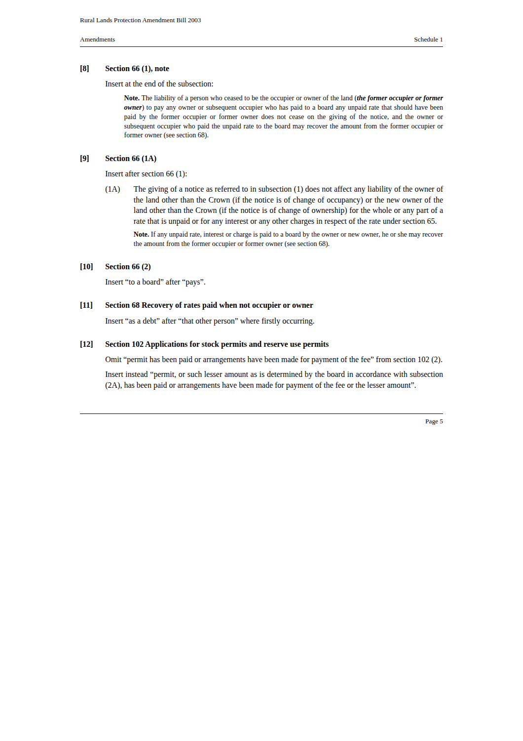Rural Lands Protection Amendment Bill 2003
Amendments Schedule 1
[8] Section 66 (1), note
Insert at the end of the subsection:
Note. The liability of a person who ceased to be the occupier or owner of the land (the former occupier or former owner) to pay any owner or subsequent occupier who has paid to a board any unpaid rate that should have been paid by the former occupier or former owner does not cease on the giving of the notice, and the owner or subsequent occupier who paid the unpaid rate to the board may recover the amount from the former occupier or former owner (see section 68).
[9] Section 66 (1A)
Insert after section 66 (1):
(1A)
The giving of a notice as referred to in subsection (1) does not affect any liability of the owner of the land other than the Crown (if the notice is of change of occupancy) or the new owner of the land other than the Crown (if the notice is of change of ownership) for the whole or any part of a rate that is unpaid or for any interest or any other charges in respect of the rate under section 65.
Note. If any unpaid rate, interest or charge is paid to a board by the owner or new owner, he or she may recover the amount from the former occupier or former owner (see section 68).
[10] Section 66 (2)
Insert “to a board” after “pays”.
[11] Section 68 Recovery of rates paid when not occupier or owner
Insert “as a debt” after “that other person” where firstly occurring.
[12] Section 102 Applications for stock permits and reserve use permits
Omit “permit has been paid or arrangements have been made for payment of the fee” from section 102 (2).
Insert instead “permit, or such lesser amount as is determined by the board in accordance with subsection (2A), has been paid or arrangements have been made for payment of the fee or the lesser amount”.
Page 5